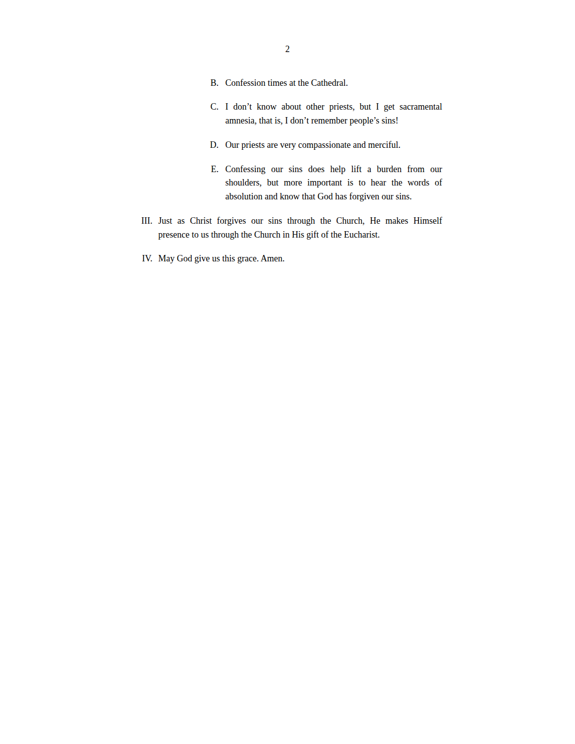2
B. Confession times at the Cathedral.
C. I don’t know about other priests, but I get sacramental amnesia, that is, I don’t remember people’s sins!
D. Our priests are very compassionate and merciful.
E. Confessing our sins does help lift a burden from our shoulders, but more important is to hear the words of absolution and know that God has forgiven our sins.
III. Just as Christ forgives our sins through the Church, He makes Himself presence to us through the Church in His gift of the Eucharist.
IV. May God give us this grace. Amen.